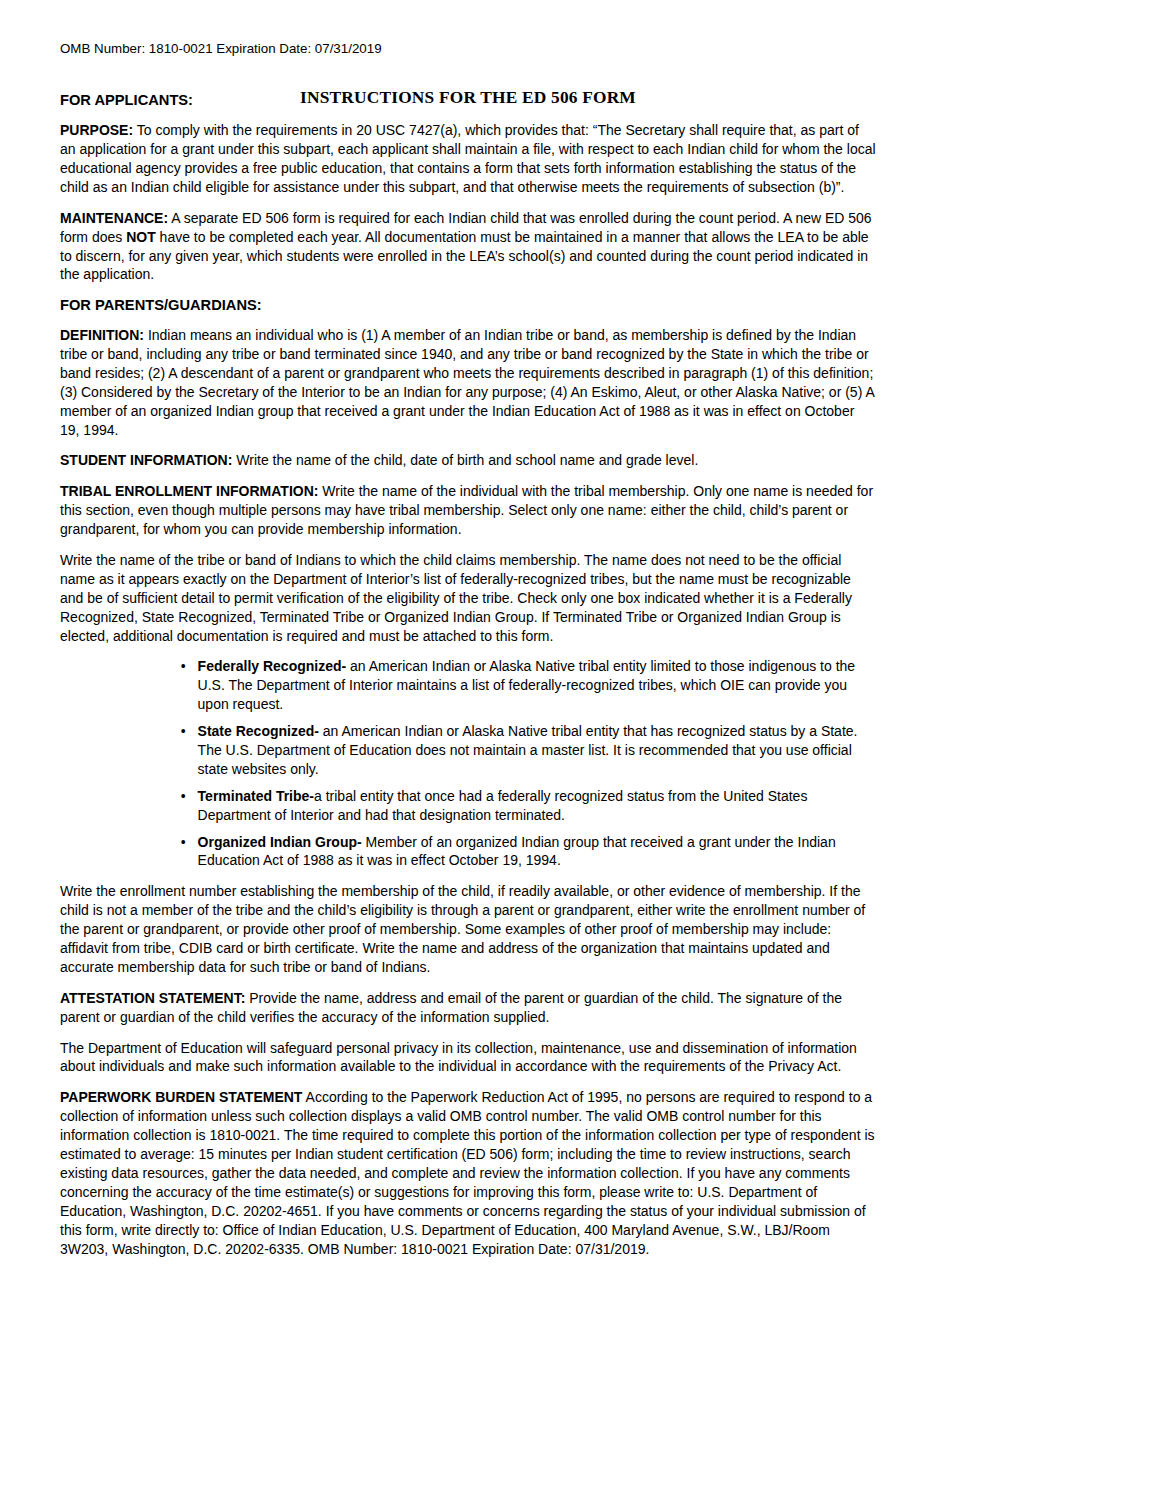OMB Number: 1810-0021 Expiration Date: 07/31/2019
INSTRUCTIONS FOR THE ED 506 FORM
FOR APPLICANTS:
PURPOSE: To comply with the requirements in 20 USC 7427(a), which provides that: “The Secretary shall require that, as part of an application for a grant under this subpart, each applicant shall maintain a file, with respect to each Indian child for whom the local educational agency provides a free public education, that contains a form that sets forth information establishing the status of the child as an Indian child eligible for assistance under this subpart, and that otherwise meets the requirements of subsection (b)”.
MAINTENANCE: A separate ED 506 form is required for each Indian child that was enrolled during the count period. A new ED 506 form does NOT have to be completed each year. All documentation must be maintained in a manner that allows the LEA to be able to discern, for any given year, which students were enrolled in the LEA’s school(s) and counted during the count period indicated in the application.
FOR PARENTS/GUARDIANS:
DEFINITION: Indian means an individual who is (1) A member of an Indian tribe or band, as membership is defined by the Indian tribe or band, including any tribe or band terminated since 1940, and any tribe or band recognized by the State in which the tribe or band resides; (2) A descendant of a parent or grandparent who meets the requirements described in paragraph (1) of this definition; (3) Considered by the Secretary of the Interior to be an Indian for any purpose; (4) An Eskimo, Aleut, or other Alaska Native; or (5) A member of an organized Indian group that received a grant under the Indian Education Act of 1988 as it was in effect on October 19, 1994.
STUDENT INFORMATION: Write the name of the child, date of birth and school name and grade level.
TRIBAL ENROLLMENT INFORMATION: Write the name of the individual with the tribal membership. Only one name is needed for this section, even though multiple persons may have tribal membership. Select only one name: either the child, child’s parent or grandparent, for whom you can provide membership information.
Write the name of the tribe or band of Indians to which the child claims membership. The name does not need to be the official name as it appears exactly on the Department of Interior’s list of federally-recognized tribes, but the name must be recognizable and be of sufficient detail to permit verification of the eligibility of the tribe. Check only one box indicated whether it is a Federally Recognized, State Recognized, Terminated Tribe or Organized Indian Group. If Terminated Tribe or Organized Indian Group is elected, additional documentation is required and must be attached to this form.
Federally Recognized- an American Indian or Alaska Native tribal entity limited to those indigenous to the U.S. The Department of Interior maintains a list of federally-recognized tribes, which OIE can provide you upon request.
State Recognized- an American Indian or Alaska Native tribal entity that has recognized status by a State. The U.S. Department of Education does not maintain a master list. It is recommended that you use official state websites only.
Terminated Tribe-a tribal entity that once had a federally recognized status from the United States Department of Interior and had that designation terminated.
Organized Indian Group- Member of an organized Indian group that received a grant under the Indian Education Act of 1988 as it was in effect October 19, 1994.
Write the enrollment number establishing the membership of the child, if readily available, or other evidence of membership. If the child is not a member of the tribe and the child’s eligibility is through a parent or grandparent, either write the enrollment number of the parent or grandparent, or provide other proof of membership. Some examples of other proof of membership may include: affidavit from tribe, CDIB card or birth certificate. Write the name and address of the organization that maintains updated and accurate membership data for such tribe or band of Indians.
ATTESTATION STATEMENT: Provide the name, address and email of the parent or guardian of the child. The signature of the parent or guardian of the child verifies the accuracy of the information supplied.
The Department of Education will safeguard personal privacy in its collection, maintenance, use and dissemination of information about individuals and make such information available to the individual in accordance with the requirements of the Privacy Act.
PAPERWORK BURDEN STATEMENT According to the Paperwork Reduction Act of 1995, no persons are required to respond to a collection of information unless such collection displays a valid OMB control number. The valid OMB control number for this information collection is 1810-0021. The time required to complete this portion of the information collection per type of respondent is estimated to average: 15 minutes per Indian student certification (ED 506) form; including the time to review instructions, search existing data resources, gather the data needed, and complete and review the information collection. If you have any comments concerning the accuracy of the time estimate(s) or suggestions for improving this form, please write to: U.S. Department of Education, Washington, D.C. 20202-4651. If you have comments or concerns regarding the status of your individual submission of this form, write directly to: Office of Indian Education, U.S. Department of Education, 400 Maryland Avenue, S.W., LBJ/Room 3W203, Washington, D.C. 20202-6335. OMB Number: 1810-0021 Expiration Date: 07/31/2019.